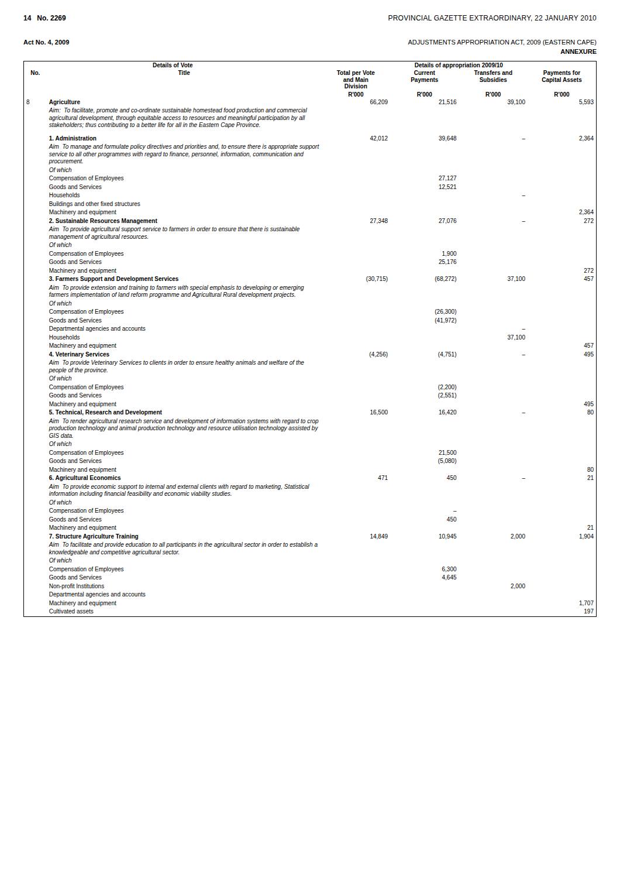14 No. 2269
PROVINCIAL GAZETTE EXTRAORDINARY, 22 JANUARY 2010
Act No. 4, 2009
ADJUSTMENTS APPROPRIATION ACT, 2009 (EASTERN CAPE)
ANNEXURE
| Details of Vote | Details of appropriation 2009/10 |
| --- | --- |
| No. | Title | Total per Vote and Main Division | Current Payments | Transfers and Subsidies | Payments for Capital Assets |
| | | R'000 | R'000 | R'000 | R'000 |
| 8 | Agriculture | 66,209 | 21,516 | 39,100 | 5,593 |
| | Aim: To facilitate, promote and co-ordinate sustainable homestead food production and commercial agricultural development, through equitable access to resources and meaningful participation by all stakeholders; thus contributing to a better life for all in the Eastern Cape Province. | | | | |
| | 1. Administration | 42,012 | 39,648 | – | 2,364 |
| | Aim To manage and formulate policy directives and priorities and, to ensure there is appropriate support service to all other programmes with regard to finance, personnel, information, communication and procurement. | | | | |
| | Of which | | | | |
| | Compensation of Employees | | 27,127 | | |
| | Goods and Services | | 12,521 | | |
| | Households | | | – | |
| | Buildings and other fixed structures | | | | |
| | Machinery and equipment | | | | 2,364 |
| | 2. Sustainable Resources Management | 27,348 | 27,076 | – | 272 |
| | Aim To provide agricultural support service to farmers in order to ensure that there is sustainable management of agricultural resources. | | | | |
| | Of which | | | | |
| | Compensation of Employees | | 1,900 | | |
| | Goods and Services | | 25,176 | | |
| | Machinery and equipment | | | | 272 |
| | 3. Farmers Support and Development Services | (30,715) | (68,272) | 37,100 | 457 |
| | Aim To provide extension and training to farmers with special emphasis to developing or emerging farmers implementation of land reform programme and Agricultural Rural development projects. | | | | |
| | Of which | | | | |
| | Compensation of Employees | | (26,300) | | |
| | Goods and Services | | (41,972) | | |
| | Departmental agencies and accounts | | | – | |
| | Households | | | 37,100 | |
| | Machinery and equipment | | | | 457 |
| | 4. Veterinary Services | (4,256) | (4,751) | – | 495 |
| | Aim To provide Veterinary Services to clients in order to ensure healthy animals and welfare of the people of the province. | | | | |
| | Of which | | | | |
| | Compensation of Employees | | (2,200) | | |
| | Goods and Services | | (2,551) | | |
| | Machinery and equipment | | | | 495 |
| | 5. Technical, Research and Development | 16,500 | 16,420 | – | 80 |
| | Aim To render agricultural research service and development of information systems with regard to crop production technology and animal production technology and resource utilisation technology assisted by GIS data. | | | | |
| | Of which | | | | |
| | Compensation of Employees | | 21,500 | | |
| | Goods and Services | | (5,080) | | |
| | Machinery and equipment | | | | 80 |
| | 6. Agricultural Economics | 471 | 450 | – | 21 |
| | Aim To provide economic support to internal and external clients with regard to marketing, Statistical information including financial feasibility and economic viability studies. | | | | |
| | Of which | | | | |
| | Compensation of Employees | | – | | |
| | Goods and Services | | 450 | | |
| | Machinery and equipment | | | | 21 |
| | 7. Structure Agriculture Training | 14,849 | 10,945 | 2,000 | 1,904 |
| | Aim To facilitate and provide education to all participants in the agricultural sector in order to establish a knowledgeable and competitive agricultural sector. | | | | |
| | Of which | | | | |
| | Compensation of Employees | | 6,300 | | |
| | Goods and Services | | 4,645 | | |
| | Non-profit Institutions | | | 2,000 | |
| | Departmental agencies and accounts | | | | |
| | Machinery and equipment | | | | 1,707 |
| | Cultivated assets | | | | 197 |